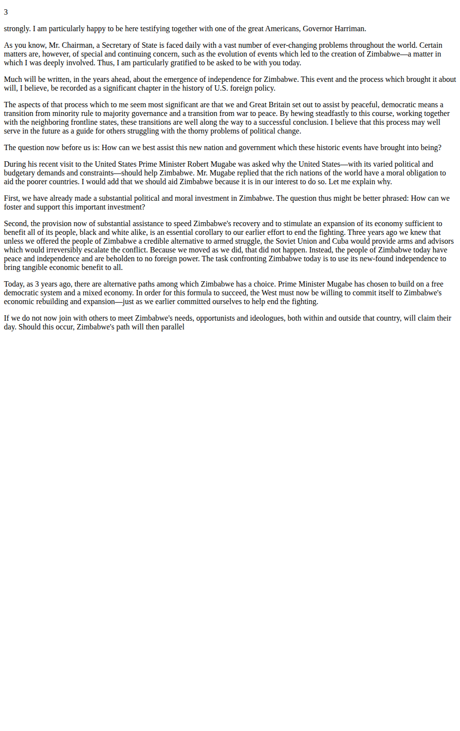3
strongly. I am particularly happy to be here testifying together with one of the great Americans, Governor Harriman.
As you know, Mr. Chairman, a Secretary of State is faced daily with a vast number of ever-changing problems throughout the world. Certain matters are, however, of special and continuing concern, such as the evolution of events which led to the creation of Zimbabwe—a matter in which I was deeply involved. Thus, I am particularly gratified to be asked to be with you today.
Much will be written, in the years ahead, about the emergence of independence for Zimbabwe. This event and the process which brought it about will, I believe, be recorded as a significant chapter in the history of U.S. foreign policy.
The aspects of that process which to me seem most significant are that we and Great Britain set out to assist by peaceful, democratic means a transition from minority rule to majority governance and a transition from war to peace. By hewing steadfastly to this course, working together with the neighboring frontline states, these transitions are well along the way to a successful conclusion. I believe that this process may well serve in the future as a guide for others struggling with the thorny problems of political change.
The question now before us is: How can we best assist this new nation and government which these historic events have brought into being?
During his recent visit to the United States Prime Minister Robert Mugabe was asked why the United States—with its varied political and budgetary demands and constraints—should help Zimbabwe. Mr. Mugabe replied that the rich nations of the world have a moral obligation to aid the poorer countries. I would add that we should aid Zimbabwe because it is in our interest to do so. Let me explain why.
First, we have already made a substantial political and moral investment in Zimbabwe. The question thus might be better phrased: How can we foster and support this important investment?
Second, the provision now of substantial assistance to speed Zimbabwe's recovery and to stimulate an expansion of its economy sufficient to benefit all of its people, black and white alike, is an essential corollary to our earlier effort to end the fighting. Three years ago we knew that unless we offered the people of Zimbabwe a credible alternative to armed struggle, the Soviet Union and Cuba would provide arms and advisors which would irreversibly escalate the conflict. Because we moved as we did, that did not happen. Instead, the people of Zimbabwe today have peace and independence and are beholden to no foreign power. The task confronting Zimbabwe today is to use its new-found independence to bring tangible economic benefit to all.
Today, as 3 years ago, there are alternative paths among which Zimbabwe has a choice. Prime Minister Mugabe has chosen to build on a free democratic system and a mixed economy. In order for this formula to succeed, the West must now be willing to commit itself to Zimbabwe's economic rebuilding and expansion—just as we earlier committed ourselves to help end the fighting.
If we do not now join with others to meet Zimbabwe's needs, opportunists and ideologues, both within and outside that country, will claim their day. Should this occur, Zimbabwe's path will then parallel